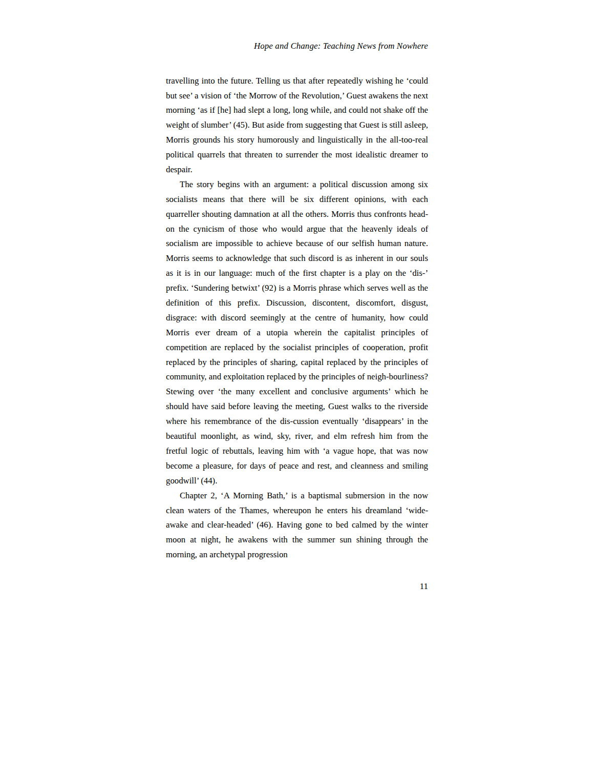Hope and Change: Teaching News from Nowhere
travelling into the future. Telling us that after repeatedly wishing he ‘could but see’ a vision of ‘the Morrow of the Revolution,’ Guest awakens the next morning ‘as if [he] had slept a long, long while, and could not shake off the weight of slumber’ (45). But aside from suggesting that Guest is still asleep, Morris grounds his story humorously and linguistically in the all-too-real political quarrels that threaten to surrender the most idealistic dreamer to despair.
The story begins with an argument: a political discussion among six socialists means that there will be six different opinions, with each quarreller shouting damnation at all the others. Morris thus confronts head-on the cynicism of those who would argue that the heavenly ideals of socialism are impossible to achieve because of our selfish human nature. Morris seems to acknowledge that such discord is as inherent in our souls as it is in our language: much of the first chapter is a play on the ‘dis-’ prefix. ‘Sundering betwixt’ (92) is a Morris phrase which serves well as the definition of this prefix. Discussion, discontent, discomfort, disgust, disgrace: with discord seemingly at the centre of humanity, how could Morris ever dream of a utopia wherein the capitalist principles of competition are replaced by the socialist principles of cooperation, profit replaced by the principles of sharing, capital replaced by the principles of community, and exploitation replaced by the principles of neigh‐bourliness? Stewing over ‘the many excellent and conclusive arguments’ which he should have said before leaving the meeting, Guest walks to the riverside where his remembrance of the dis‐cussion eventually ‘disappears’ in the beautiful moonlight, as wind, sky, river, and elm refresh him from the fretful logic of rebuttals, leaving him with ‘a vague hope, that was now become a pleasure, for days of peace and rest, and cleanness and smiling goodwill’ (44).
Chapter 2, ‘A Morning Bath,’ is a baptismal submersion in the now clean waters of the Thames, whereupon he enters his dreamland ‘wide-awake and clear-headed’ (46). Having gone to bed calmed by the winter moon at night, he awakens with the summer sun shining through the morning, an archetypal progression
11